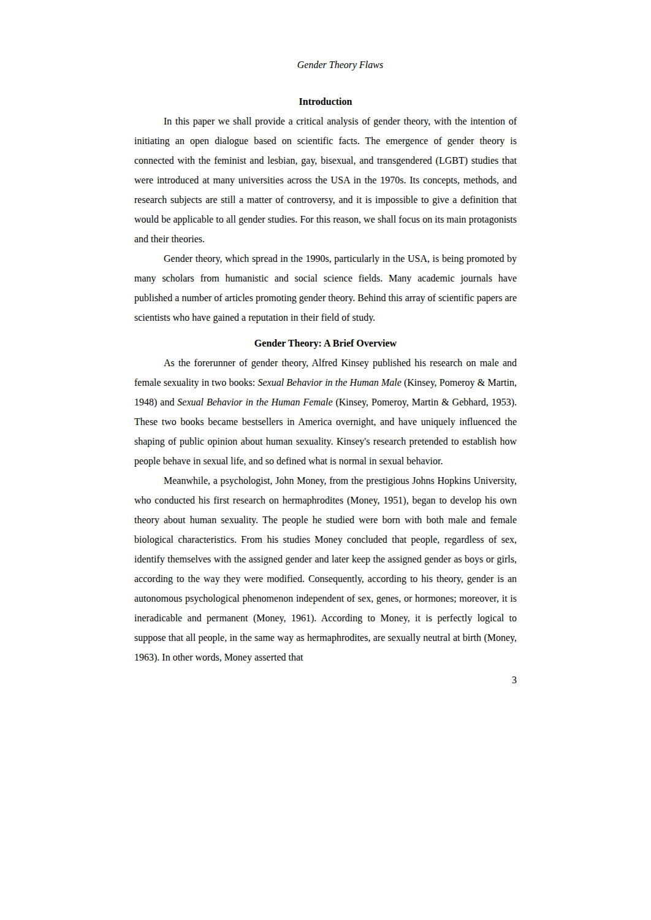Gender Theory Flaws
Introduction
In this paper we shall provide a critical analysis of gender theory, with the intention of initiating an open dialogue based on scientific facts. The emergence of gender theory is connected with the feminist and lesbian, gay, bisexual, and transgendered (LGBT) studies that were introduced at many universities across the USA in the 1970s. Its concepts, methods, and research subjects are still a matter of controversy, and it is impossible to give a definition that would be applicable to all gender studies. For this reason, we shall focus on its main protagonists and their theories.
Gender theory, which spread in the 1990s, particularly in the USA, is being promoted by many scholars from humanistic and social science fields. Many academic journals have published a number of articles promoting gender theory. Behind this array of scientific papers are scientists who have gained a reputation in their field of study.
Gender Theory: A Brief Overview
As the forerunner of gender theory, Alfred Kinsey published his research on male and female sexuality in two books: Sexual Behavior in the Human Male (Kinsey, Pomeroy & Martin, 1948) and Sexual Behavior in the Human Female (Kinsey, Pomeroy, Martin & Gebhard, 1953). These two books became bestsellers in America overnight, and have uniquely influenced the shaping of public opinion about human sexuality. Kinsey's research pretended to establish how people behave in sexual life, and so defined what is normal in sexual behavior.
Meanwhile, a psychologist, John Money, from the prestigious Johns Hopkins University, who conducted his first research on hermaphrodites (Money, 1951), began to develop his own theory about human sexuality. The people he studied were born with both male and female biological characteristics. From his studies Money concluded that people, regardless of sex, identify themselves with the assigned gender and later keep the assigned gender as boys or girls, according to the way they were modified. Consequently, according to his theory, gender is an autonomous psychological phenomenon independent of sex, genes, or hormones; moreover, it is ineradicable and permanent (Money, 1961). According to Money, it is perfectly logical to suppose that all people, in the same way as hermaphrodites, are sexually neutral at birth (Money, 1963). In other words, Money asserted that
3